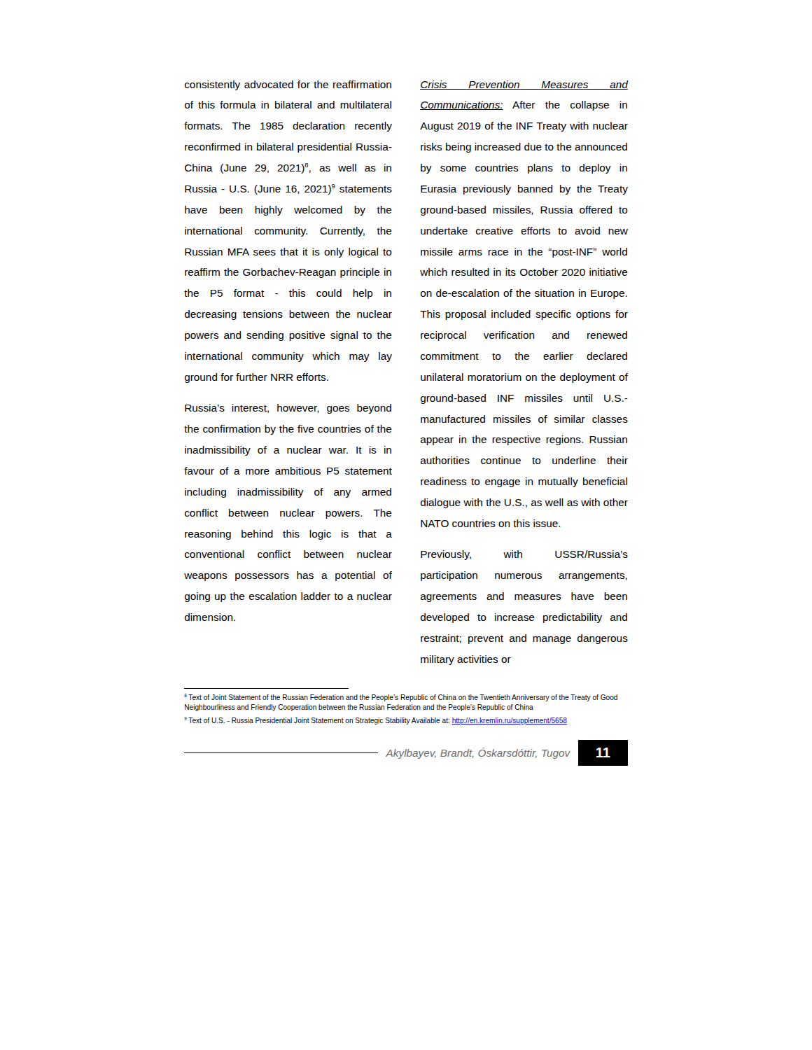consistently advocated for the reaffirmation of this formula in bilateral and multilateral formats. The 1985 declaration recently reconfirmed in bilateral presidential Russia-China (June 29, 2021)8, as well as in Russia - U.S. (June 16, 2021)9 statements have been highly welcomed by the international community. Currently, the Russian MFA sees that it is only logical to reaffirm the Gorbachev-Reagan principle in the P5 format - this could help in decreasing tensions between the nuclear powers and sending positive signal to the international community which may lay ground for further NRR efforts.
Russia’s interest, however, goes beyond the confirmation by the five countries of the inadmissibility of a nuclear war. It is in favour of a more ambitious P5 statement including inadmissibility of any armed conflict between nuclear powers. The reasoning behind this logic is that a conventional conflict between nuclear weapons possessors has a potential of going up the escalation ladder to a nuclear dimension.
Crisis Prevention Measures and Communications: After the collapse in August 2019 of the INF Treaty with nuclear risks being increased due to the announced by some countries plans to deploy in Eurasia previously banned by the Treaty ground-based missiles, Russia offered to undertake creative efforts to avoid new missile arms race in the “post-INF” world which resulted in its October 2020 initiative on de-escalation of the situation in Europe. This proposal included specific options for reciprocal verification and renewed commitment to the earlier declared unilateral moratorium on the deployment of ground-based INF missiles until U.S.-manufactured missiles of similar classes appear in the respective regions. Russian authorities continue to underline their readiness to engage in mutually beneficial dialogue with the U.S., as well as with other NATO countries on this issue.
Previously, with USSR/Russia’s participation numerous arrangements, agreements and measures have been developed to increase predictability and restraint; prevent and manage dangerous military activities or
8 Text of Joint Statement of the Russian Federation and the People’s Republic of China on the Twentieth Anniversary of the Treaty of Good Neighbourliness and Friendly Cooperation between the Russian Federation and the People’s Republic of China
9 Text of U.S. - Russia Presidential Joint Statement on Strategic Stability Available at: http://en.kremlin.ru/supplement/5658
Akylbayev, Brandt, Óskarsdóttir, Tugov
11